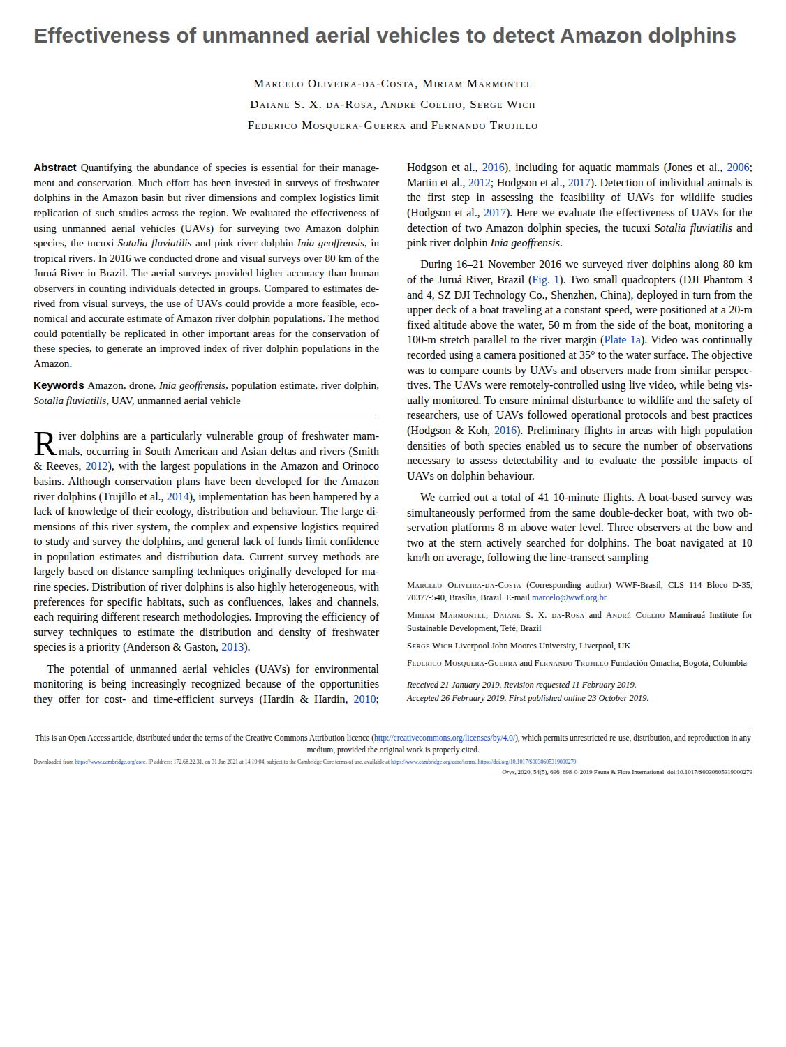Effectiveness of unmanned aerial vehicles to detect Amazon dolphins
Marcelo Oliveira-da-Costa, Miriam Marmontel
Daiane S. X. da-Rosa, André Coelho, Serge Wich
Federico Mosquera-Guerra and Fernando Trujillo
Abstract Quantifying the abundance of species is essential for their management and conservation. Much effort has been invested in surveys of freshwater dolphins in the Amazon basin but river dimensions and complex logistics limit replication of such studies across the region. We evaluated the effectiveness of using unmanned aerial vehicles (UAVs) for surveying two Amazon dolphin species, the tucuxi Sotalia fluviatilis and pink river dolphin Inia geoffrensis, in tropical rivers. In 2016 we conducted drone and visual surveys over 80 km of the Juruá River in Brazil. The aerial surveys provided higher accuracy than human observers in counting individuals detected in groups. Compared to estimates derived from visual surveys, the use of UAVs could provide a more feasible, economical and accurate estimate of Amazon river dolphin populations. The method could potentially be replicated in other important areas for the conservation of these species, to generate an improved index of river dolphin populations in the Amazon.
Keywords Amazon, drone, Inia geoffrensis, population estimate, river dolphin, Sotalia fluviatilis, UAV, unmanned aerial vehicle
River dolphins are a particularly vulnerable group of freshwater mammals, occurring in South American and Asian deltas and rivers (Smith & Reeves, 2012), with the largest populations in the Amazon and Orinoco basins. Although conservation plans have been developed for the Amazon river dolphins (Trujillo et al., 2014), implementation has been hampered by a lack of knowledge of their ecology, distribution and behaviour. The large dimensions of this river system, the complex and expensive logistics required to study and survey the dolphins, and general lack of funds limit confidence in population estimates and distribution data. Current survey methods are largely based on distance sampling techniques originally developed for marine species. Distribution of river dolphins is also highly heterogeneous, with preferences for specific habitats, such as confluences, lakes and channels, each requiring different research methodologies. Improving the efficiency of survey techniques to estimate the distribution and density of freshwater species is a priority (Anderson & Gaston, 2013).
The potential of unmanned aerial vehicles (UAVs) for environmental monitoring is being increasingly recognized because of the opportunities they offer for cost- and time-efficient surveys (Hardin & Hardin, 2010; Hodgson et al., 2016), including for aquatic mammals (Jones et al., 2006; Martin et al., 2012; Hodgson et al., 2017). Detection of individual animals is the first step in assessing the feasibility of UAVs for wildlife studies (Hodgson et al., 2017). Here we evaluate the effectiveness of UAVs for the detection of two Amazon dolphin species, the tucuxi Sotalia fluviatilis and pink river dolphin Inia geoffrensis.
During 16–21 November 2016 we surveyed river dolphins along 80 km of the Juruá River, Brazil (Fig. 1). Two small quadcopters (DJI Phantom 3 and 4, SZ DJI Technology Co., Shenzhen, China), deployed in turn from the upper deck of a boat traveling at a constant speed, were positioned at a 20-m fixed altitude above the water, 50 m from the side of the boat, monitoring a 100-m stretch parallel to the river margin (Plate 1a). Video was continually recorded using a camera positioned at 35° to the water surface. The objective was to compare counts by UAVs and observers made from similar perspectives. The UAVs were remotely-controlled using live video, while being visually monitored. To ensure minimal disturbance to wildlife and the safety of researchers, use of UAVs followed operational protocols and best practices (Hodgson & Koh, 2016). Preliminary flights in areas with high population densities of both species enabled us to secure the number of observations necessary to assess detectability and to evaluate the possible impacts of UAVs on dolphin behaviour.
We carried out a total of 41 10-minute flights. A boat-based survey was simultaneously performed from the same double-decker boat, with two observation platforms 8 m above water level. Three observers at the bow and two at the stern actively searched for dolphins. The boat navigated at 10 km/h on average, following the line-transect sampling
Marcelo Oliveira-da-Costa (Corresponding author) WWF-Brasil, CLS 114 Bloco D-35, 70377-540, Brasília, Brazil. E-mail marcelo@wwf.org.br
Miriam Marmontel, Daiane S. X. da-Rosa and André Coelho Mamirauá Institute for Sustainable Development, Tefé, Brazil
Serge Wich Liverpool John Moores University, Liverpool, UK
Federico Mosquera-Guerra and Fernando Trujillo Fundación Omacha, Bogotá, Colombia
Received 21 January 2019. Revision requested 11 February 2019.
Accepted 26 February 2019. First published online 23 October 2019.
This is an Open Access article, distributed under the terms of the Creative Commons Attribution licence (http://creativecommons.org/licenses/by/4.0/), which permits unrestricted re-use, distribution, and reproduction in any medium, provided the original work is properly cited.
Downloaded from https://www.cambridge.org/core. IP address: 172.68.22.31, on 31 Jan 2021 at 14:19:04, subject to the Cambridge Core terms of use, available at https://www.cambridge.org/core/terms. https://doi.org/10.1017/S0030605319000279
Oryx, 2020, 54(5), 696–698 © 2019 Fauna & Flora International doi:10.1017/S0030605319000279